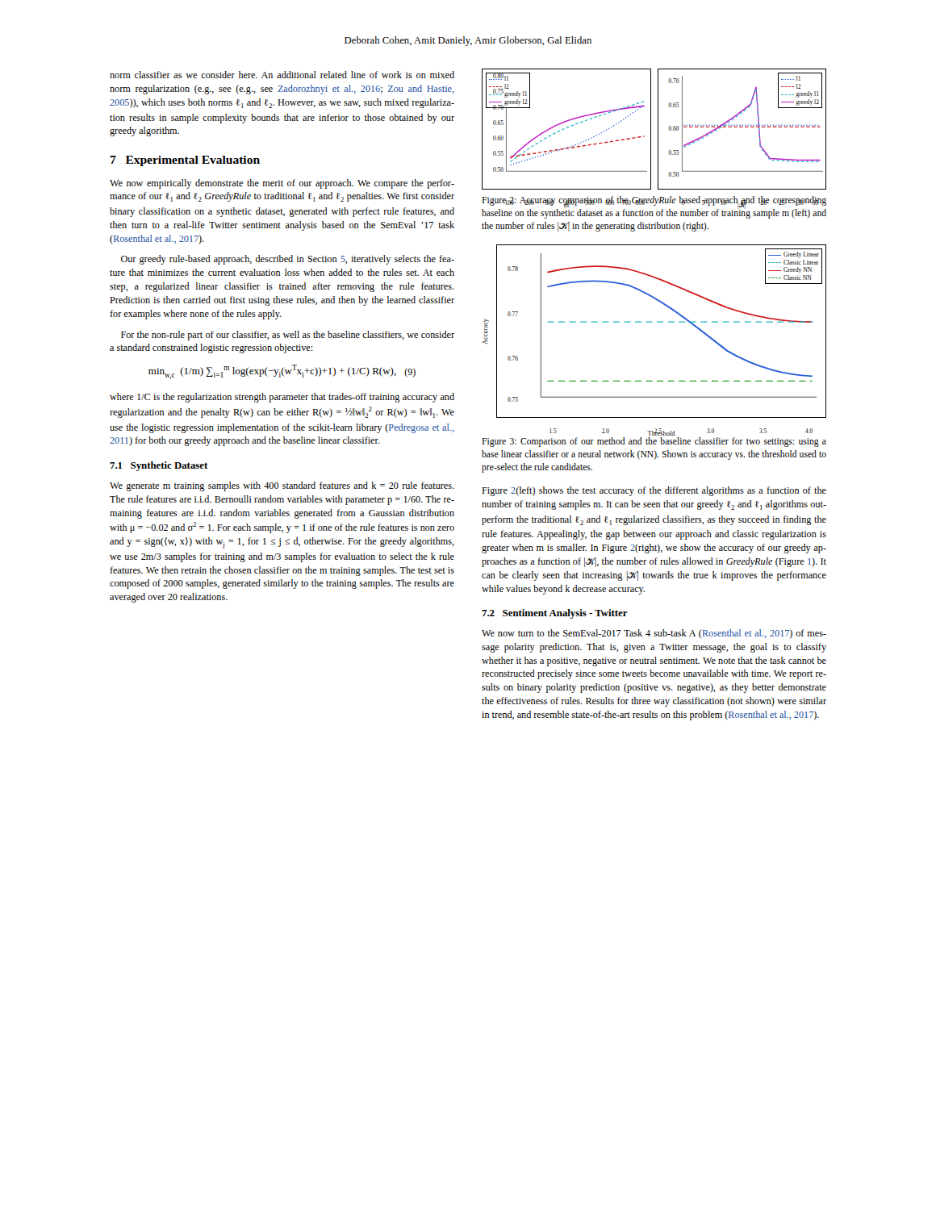Deborah Cohen, Amit Daniely, Amir Globerson, Gal Elidan
norm classifier as we consider here. An additional related line of work is on mixed norm regularization (e.g., see (e.g., see Zadorozhnyi et al., 2016; Zou and Hastie, 2005)), which uses both norms ℓ1 and ℓ2. However, as we saw, such mixed regularization results in sample complexity bounds that are inferior to those obtained by our greedy algorithm.
7 Experimental Evaluation
We now empirically demonstrate the merit of our approach. We compare the performance of our ℓ1 and ℓ2 GreedyRule to traditional ℓ1 and ℓ2 penalties. We first consider binary classification on a synthetic dataset, generated with perfect rule features, and then turn to a real-life Twitter sentiment analysis based on the SemEval ’17 task (Rosenthal et al., 2017).
Our greedy rule-based approach, described in Section 5, iteratively selects the feature that minimizes the current evaluation loss when added to the rules set. At each step, a regularized linear classifier is trained after removing the rule features. Prediction is then carried out first using these rules, and then by the learned classifier for examples where none of the rules apply.
For the non-rule part of our classifier, as well as the baseline classifiers, we consider a standard constrained logistic regression objective:
minw,c (1/m) ∑i=1m log(exp(−yi(wTxi+c))+1) + (1/C) R(w), (9)
where 1/C is the regularization strength parameter that trades-off training accuracy and regularization and the penalty R(w) can be either R(w) = ½‖w‖22 or R(w) = ‖w‖1. We use the logistic regression implementation of the scikit-learn library (Pedregosa et al., 2011) for both our greedy approach and the baseline linear classifier.
7.1 Synthetic Dataset
We generate m training samples with 400 standard features and k = 20 rule features. The rule features are i.i.d. Bernoulli random variables with parameter p = 1/60. The remaining features are i.i.d. random variables generated from a Gaussian distribution with μ = −0.02 and σ2 = 1. For each sample, y = 1 if one of the rule features is non zero and y = sign(⟨w, x⟩) with wj = 1, for 1 ≤ j ≤ d, otherwise. For the greedy algorithms, we use 2m/3 samples for training and m/3 samples for evaluation to select the k rule features. We then retrain the chosen classifier on the m training samples. The test set is composed of 2000 samples, generated similarly to the training samples. The results are averaged over 20 realizations.
l1
l2
greedy l1
greedy l2
0.80 0.75 0.70 0.65 0.60 0.55 0.50
100 200 300 400 500 600 700 800
m
l1
l2
greedy l1
greedy l2
0.70 0.65 0.60 0.55 0.50
0 5 10 15 20 25 30 35
|𝒦|
Figure 2: Accuracy comparison of the GreedyRule based approach and the corresponding baseline on the synthetic dataset as a function of the number of training sample m (left) and the number of rules |𝒦| in the generating distribution (right).
Greedy Linear
Classic Linear
Greedy NN
Classic NN
0.78 0.77 0.76 0.75
1.5 2.0 2.5 3.0 3.5 4.0
Threshold
Accuracy
Figure 3: Comparison of our method and the baseline classifier for two settings: using a base linear classifier or a neural network (NN). Shown is accuracy vs. the threshold used to pre-select the rule candidates.
Figure 2(left) shows the test accuracy of the different algorithms as a function of the number of training samples m. It can be seen that our greedy ℓ2 and ℓ1 algorithms outperform the traditional ℓ2 and ℓ1 regularized classifiers, as they succeed in finding the rule features. Appealingly, the gap between our approach and classic regularization is greater when m is smaller. In Figure 2(right), we show the accuracy of our greedy approaches as a function of |𝒦|, the number of rules allowed in GreedyRule (Figure 1). It can be clearly seen that increasing |𝒦| towards the true k improves the performance while values beyond k decrease accuracy.
7.2 Sentiment Analysis - Twitter
We now turn to the SemEval-2017 Task 4 sub-task A (Rosenthal et al., 2017) of message polarity prediction. That is, given a Twitter message, the goal is to classify whether it has a positive, negative or neutral sentiment. We note that the task cannot be reconstructed precisely since some tweets become unavailable with time. We report results on binary polarity prediction (positive vs. negative), as they better demonstrate the effectiveness of rules. Results for three way classification (not shown) were similar in trend, and resemble state-of-the-art results on this problem (Rosenthal et al., 2017).